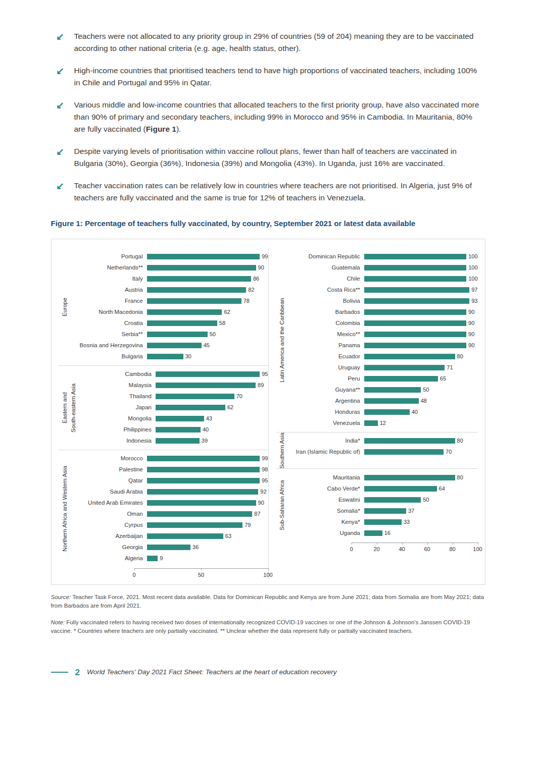Teachers were not allocated to any priority group in 29% of countries (59 of 204) meaning they are to be vaccinated according to other national criteria (e.g. age, health status, other).
High-income countries that prioritised teachers tend to have high proportions of vaccinated teachers, including 100% in Chile and Portugal and 95% in Qatar.
Various middle and low-income countries that allocated teachers to the first priority group, have also vaccinated more than 90% of primary and secondary teachers, including 99% in Morocco and 95% in Cambodia. In Mauritania, 80% are fully vaccinated (Figure 1).
Despite varying levels of prioritisation within vaccine rollout plans, fewer than half of teachers are vaccinated in Bulgaria (30%), Georgia (36%), Indonesia (39%) and Mongolia (43%). In Uganda, just 16% are vaccinated.
Teacher vaccination rates can be relatively low in countries where teachers are not prioritised. In Algeria, just 9% of teachers are fully vaccinated and the same is true for 12% of teachers in Venezuela.
Figure 1: Percentage of teachers fully vaccinated, by country, September 2021 or latest data available
Portugal
99
Netherlands**
90
Italy
86
Austria
82
France
78
North Macedonia
62
Croatia
58
Serbia**
50
Bosnia and Herzegovina
45
Bulgaria
30
Europe
Cambodia
95
Malaysia
89
Thailand
70
Japan
62
Mongolia
43
Philippines
40
Indonesia
39
Eastern and
South-eastern Asia
Morocco
99
Palestine
98
Qatar
95
Saudi Arabia
92
United Arab Emirates
90
Oman
87
Cyrpus
79
Azerbaijan
63
Georgia
36
Algeria
9
Northern Africa and Western Asia
0 50 100
Dominican Republic
100
Guatemala
100
Chile
100
Costa Rica**
97
Bolivia
93
Barbados
90
Colombia
90
Mexico**
90
Panama
90
Ecuador
80
Uruguay
71
Peru
65
Guyana**
50
Argentina
48
Honduras
40
Venezuela
12
Latin America and the Caribbean
India*
80
Iran (Islamic Republic of)
70
Southern Asia
Mauritania
80
Cabo Verde*
64
Eswatini
50
Somalia*
37
Kenya*
33
Uganda
16
Sub-Saharan Africa
0 20 40 60 80 100
Source: Teacher Task Force, 2021. Most recent data available. Data for Dominican Republic and Kenya are from June 2021; data from Somalia are from May 2021; data from Barbados are from April 2021.
Note: Fully vaccinated refers to having received two doses of internationally recognized COVID-19 vaccines or one of the Johnson & Johnson's Janssen COVID-19 vaccine. * Countries where teachers are only partially vaccinated. ** Unclear whether the data represent fully or partially vaccinated teachers.
2 World Teachers' Day 2021 Fact Sheet: Teachers at the heart of education recovery